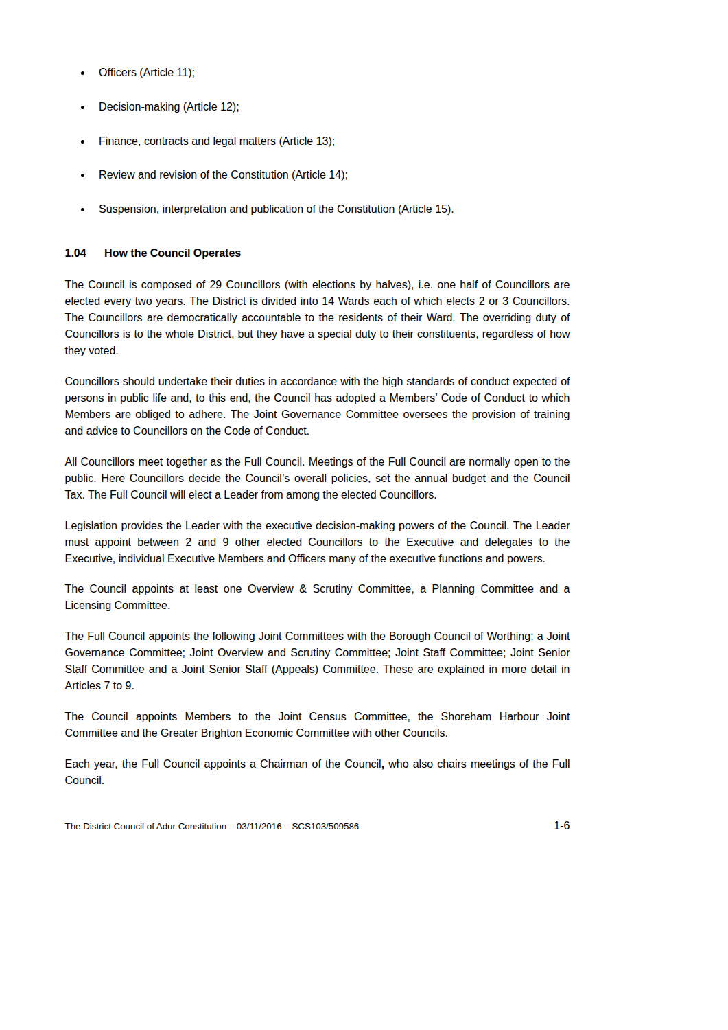Officers (Article 11);
Decision-making (Article 12);
Finance, contracts and legal matters (Article 13);
Review and revision of the Constitution (Article 14);
Suspension, interpretation and publication of the Constitution (Article 15).
1.04 How the Council Operates
The Council is composed of 29 Councillors (with elections by halves), i.e. one half of Councillors are elected every two years. The District is divided into 14 Wards each of which elects 2 or 3 Councillors. The Councillors are democratically accountable to the residents of their Ward. The overriding duty of Councillors is to the whole District, but they have a special duty to their constituents, regardless of how they voted.
Councillors should undertake their duties in accordance with the high standards of conduct expected of persons in public life and, to this end, the Council has adopted a Members’ Code of Conduct to which Members are obliged to adhere. The Joint Governance Committee oversees the provision of training and advice to Councillors on the Code of Conduct.
All Councillors meet together as the Full Council. Meetings of the Full Council are normally open to the public. Here Councillors decide the Council’s overall policies, set the annual budget and the Council Tax. The Full Council will elect a Leader from among the elected Councillors.
Legislation provides the Leader with the executive decision-making powers of the Council. The Leader must appoint between 2 and 9 other elected Councillors to the Executive and delegates to the Executive, individual Executive Members and Officers many of the executive functions and powers.
The Council appoints at least one Overview & Scrutiny Committee, a Planning Committee and a Licensing Committee.
The Full Council appoints the following Joint Committees with the Borough Council of Worthing: a Joint Governance Committee; Joint Overview and Scrutiny Committee; Joint Staff Committee; Joint Senior Staff Committee and a Joint Senior Staff (Appeals) Committee. These are explained in more detail in Articles 7 to 9.
The Council appoints Members to the Joint Census Committee, the Shoreham Harbour Joint Committee and the Greater Brighton Economic Committee with other Councils.
Each year, the Full Council appoints a Chairman of the Council, who also chairs meetings of the Full Council.
The District Council of Adur Constitution – 03/11/2016 – SCS103/509586
1-6